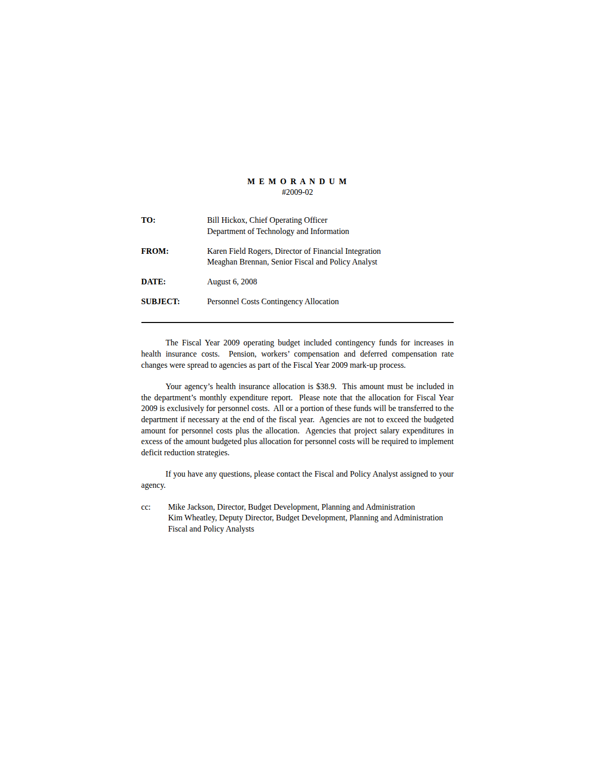M E M O R A N D U M
#2009-02
| TO: | Bill Hickox, Chief Operating Officer Department of Technology and Information |
| FROM: | Karen Field Rogers, Director of Financial Integration Meaghan Brennan, Senior Fiscal and Policy Analyst |
| DATE: | August 6, 2008 |
| SUBJECT: | Personnel Costs Contingency Allocation |
The Fiscal Year 2009 operating budget included contingency funds for increases in health insurance costs. Pension, workers’ compensation and deferred compensation rate changes were spread to agencies as part of the Fiscal Year 2009 mark-up process.
Your agency’s health insurance allocation is $38.9. This amount must be included in the department’s monthly expenditure report. Please note that the allocation for Fiscal Year 2009 is exclusively for personnel costs. All or a portion of these funds will be transferred to the department if necessary at the end of the fiscal year. Agencies are not to exceed the budgeted amount for personnel costs plus the allocation. Agencies that project salary expenditures in excess of the amount budgeted plus allocation for personnel costs will be required to implement deficit reduction strategies.
If you have any questions, please contact the Fiscal and Policy Analyst assigned to your agency.
| cc: | Mike Jackson, Director, Budget Development, Planning and Administration Kim Wheatley, Deputy Director, Budget Development, Planning and Administration Fiscal and Policy Analysts |